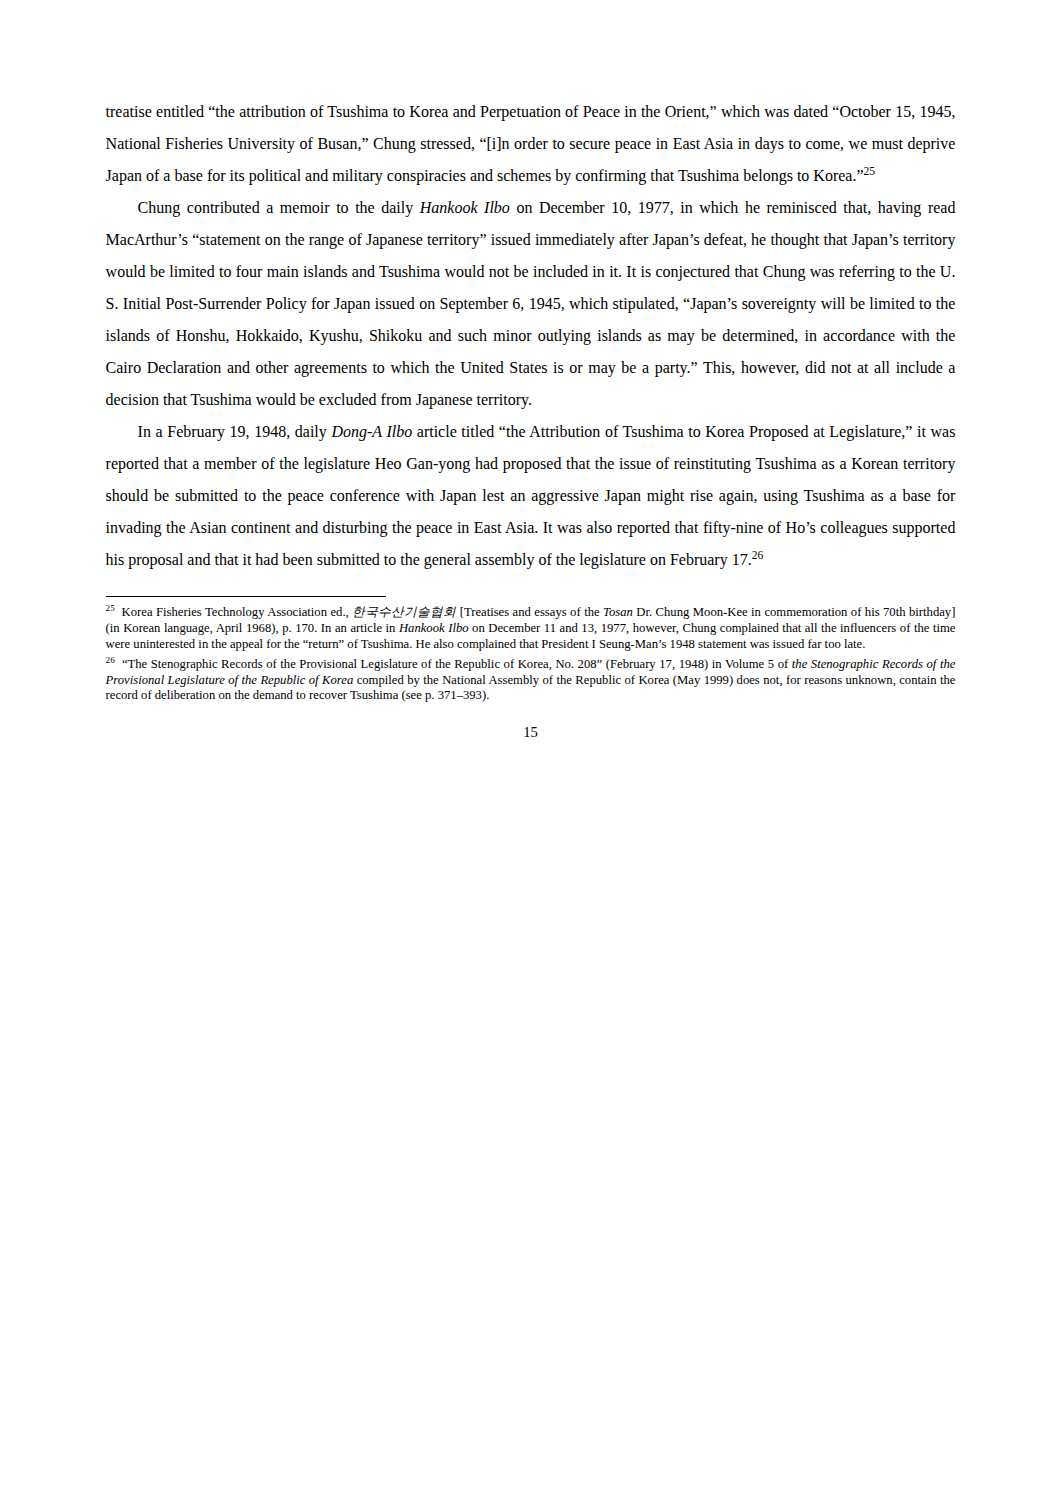treatise entitled “the attribution of Tsushima to Korea and Perpetuation of Peace in the Orient,” which was dated “October 15, 1945, National Fisheries University of Busan,” Chung stressed, “[i]n order to secure peace in East Asia in days to come, we must deprive Japan of a base for its political and military conspiracies and schemes by confirming that Tsushima belongs to Korea.”25
Chung contributed a memoir to the daily Hankook Ilbo on December 10, 1977, in which he reminisced that, having read MacArthur’s “statement on the range of Japanese territory” issued immediately after Japan’s defeat, he thought that Japan’s territory would be limited to four main islands and Tsushima would not be included in it. It is conjectured that Chung was referring to the U. S. Initial Post-Surrender Policy for Japan issued on September 6, 1945, which stipulated, “Japan’s sovereignty will be limited to the islands of Honshu, Hokkaido, Kyushu, Shikoku and such minor outlying islands as may be determined, in accordance with the Cairo Declaration and other agreements to which the United States is or may be a party.” This, however, did not at all include a decision that Tsushima would be excluded from Japanese territory.
In a February 19, 1948, daily Dong-A Ilbo article titled “the Attribution of Tsushima to Korea Proposed at Legislature,” it was reported that a member of the legislature Heo Gan-yong had proposed that the issue of reinstituting Tsushima as a Korean territory should be submitted to the peace conference with Japan lest an aggressive Japan might rise again, using Tsushima as a base for invading the Asian continent and disturbing the peace in East Asia. It was also reported that fifty-nine of Ho’s colleagues supported his proposal and that it had been submitted to the general assembly of the legislature on February 17.26
25 Korea Fisheries Technology Association ed., 한국수산기술협회 [Treatises and essays of the Tosan Dr. Chung Moon-Kee in commemoration of his 70th birthday] (in Korean language, April 1968), p. 170. In an article in Hankook Ilbo on December 11 and 13, 1977, however, Chung complained that all the influencers of the time were uninterested in the appeal for the “return” of Tsushima. He also complained that President I Seung-Man’s 1948 statement was issued far too late.
26 “The Stenographic Records of the Provisional Legislature of the Republic of Korea, No. 208” (February 17, 1948) in Volume 5 of the Stenographic Records of the Provisional Legislature of the Republic of Korea compiled by the National Assembly of the Republic of Korea (May 1999) does not, for reasons unknown, contain the record of deliberation on the demand to recover Tsushima (see p. 371–393).
15